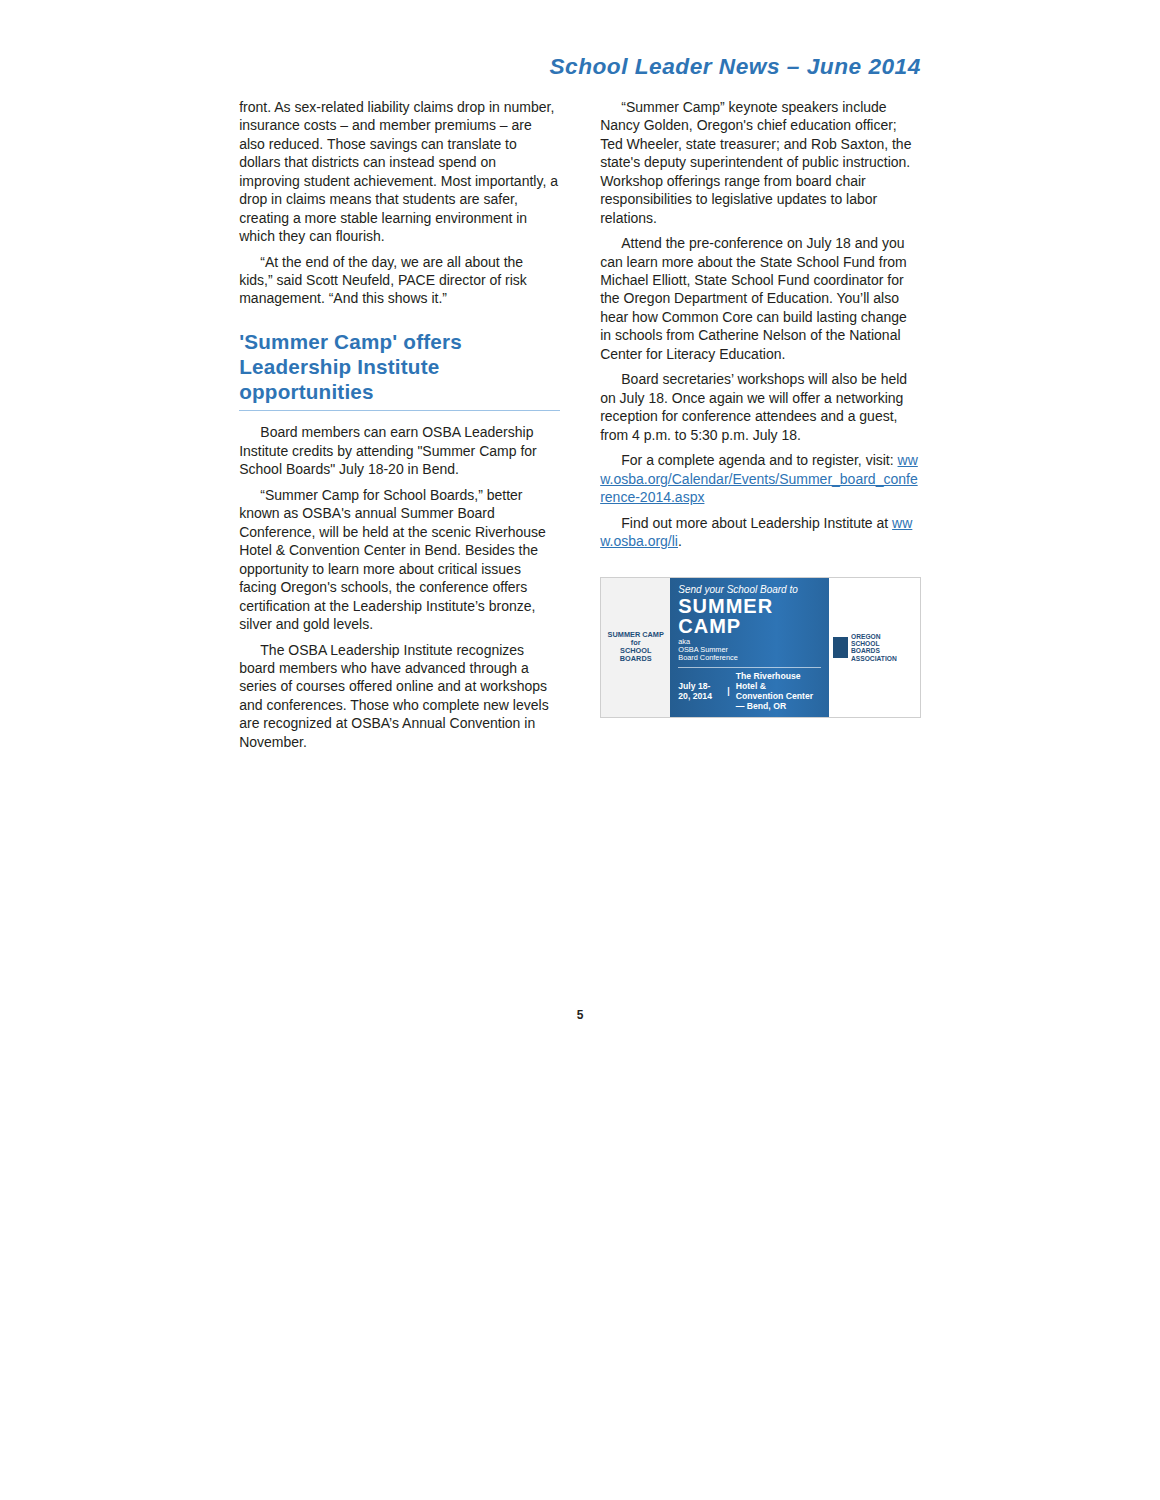School Leader News – June 2014
front. As sex-related liability claims drop in number, insurance costs – and member premiums – are also reduced. Those savings can translate to dollars that districts can instead spend on improving student achievement. Most importantly, a drop in claims means that students are safer, creating a more stable learning environment in which they can flourish.
“At the end of the day, we are all about the kids,” said Scott Neufeld, PACE director of risk management. “And this shows it.”
'Summer Camp' offers Leadership Institute opportunities
Board members can earn OSBA Leadership Institute credits by attending "Summer Camp for School Boards" July 18-20 in Bend.
“Summer Camp for School Boards,” better known as OSBA's annual Summer Board Conference, will be held at the scenic Riverhouse Hotel & Convention Center in Bend. Besides the opportunity to learn more about critical issues facing Oregon's schools, the conference offers certification at the Leadership Institute’s bronze, silver and gold levels.
The OSBA Leadership Institute recognizes board members who have advanced through a series of courses offered online and at workshops and conferences. Those who complete new levels are recognized at OSBA’s Annual Convention in November.
“Summer Camp” keynote speakers include Nancy Golden, Oregon's chief education officer; Ted Wheeler, state treasurer; and Rob Saxton, the state's deputy superintendent of public instruction. Workshop offerings range from board chair responsibilities to legislative updates to labor relations.
Attend the pre-conference on July 18 and you can learn more about the State School Fund from Michael Elliott, State School Fund coordinator for the Oregon Department of Education. You’ll also hear how Common Core can build lasting change in schools from Catherine Nelson of the National Center for Literacy Education.
Board secretaries’ workshops will also be held on July 18. Once again we will offer a networking reception for conference attendees and a guest, from 4 p.m. to 5:30 p.m. July 18.
For a complete agenda and to register, visit: www.osba.org/Calendar/Events/Summer_board_conference-2014.aspx
Find out more about Leadership Institute at www.osba.org/li.
SUMMER CAMP
for
SCHOOL BOARDS
Send your School Board to
SUMMER CAMP
aka
OSBA Summer
Board Conference
July 18-20, 2014 | The Riverhouse Hotel &
Convention Center — Bend, OR
OREGON
SCHOOL
BOARDS
ASSOCIATION
5